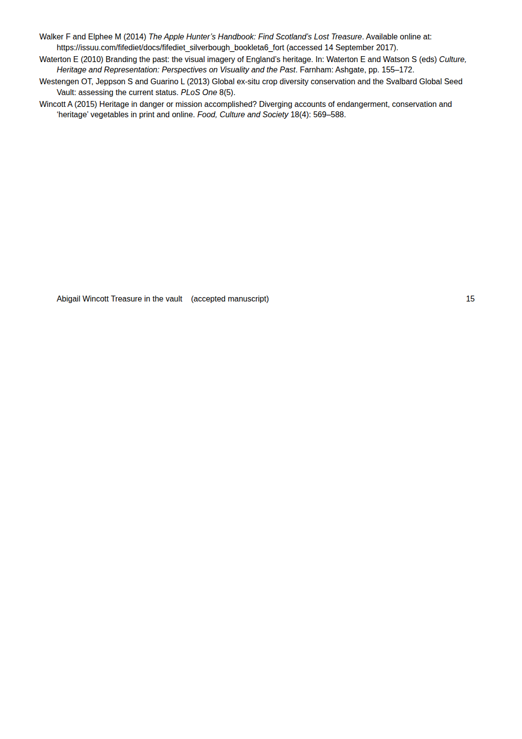Walker F and Elphee M (2014) The Apple Hunter’s Handbook: Find Scotland’s Lost Treasure. Available online at: https://issuu.com/fifediet/docs/fifediet_silverbough_bookleta6_fort (accessed 14 September 2017).
Waterton E (2010) Branding the past: the visual imagery of England’s heritage. In: Waterton E and Watson S (eds) Culture, Heritage and Representation: Perspectives on Visuality and the Past. Farnham: Ashgate, pp. 155–172.
Westengen OT, Jeppson S and Guarino L (2013) Global ex-situ crop diversity conservation and the Svalbard Global Seed Vault: assessing the current status. PLoS One 8(5).
Wincott A (2015) Heritage in danger or mission accomplished? Diverging accounts of endangerment, conservation and ‘heritage’ vegetables in print and online. Food, Culture and Society 18(4): 569–588.
Abigail Wincott Treasure in the vault (accepted manuscript)15